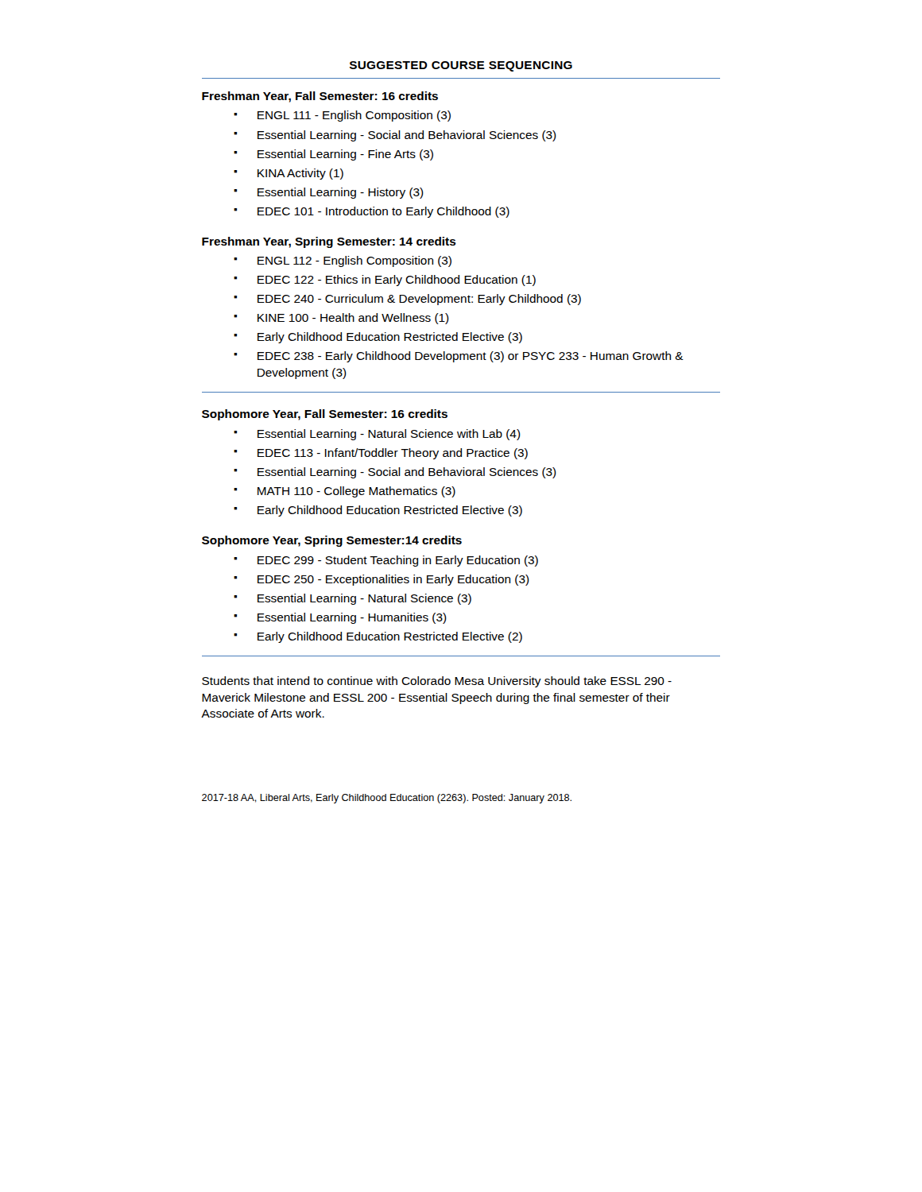SUGGESTED COURSE SEQUENCING
Freshman Year, Fall Semester: 16 credits
ENGL 111 - English Composition (3)
Essential Learning - Social and Behavioral Sciences (3)
Essential Learning - Fine Arts (3)
KINA Activity (1)
Essential Learning - History (3)
EDEC 101 - Introduction to Early Childhood (3)
Freshman Year, Spring Semester: 14 credits
ENGL 112 - English Composition (3)
EDEC 122 - Ethics in Early Childhood Education (1)
EDEC 240 - Curriculum & Development: Early Childhood (3)
KINE 100 - Health and Wellness (1)
Early Childhood Education Restricted Elective (3)
EDEC 238 - Early Childhood Development (3) or PSYC 233 - Human Growth & Development (3)
Sophomore Year, Fall Semester: 16 credits
Essential Learning - Natural Science with Lab (4)
EDEC 113 - Infant/Toddler Theory and Practice (3)
Essential Learning - Social and Behavioral Sciences (3)
MATH 110 - College Mathematics (3)
Early Childhood Education Restricted Elective (3)
Sophomore Year, Spring Semester:14 credits
EDEC 299 - Student Teaching in Early Education (3)
EDEC 250 - Exceptionalities in Early Education (3)
Essential Learning - Natural Science (3)
Essential Learning - Humanities (3)
Early Childhood Education Restricted Elective (2)
Students that intend to continue with Colorado Mesa University should take ESSL 290 - Maverick Milestone and ESSL 200 - Essential Speech during the final semester of their Associate of Arts work.
2017-18 AA, Liberal Arts, Early Childhood Education (2263). Posted: January 2018.